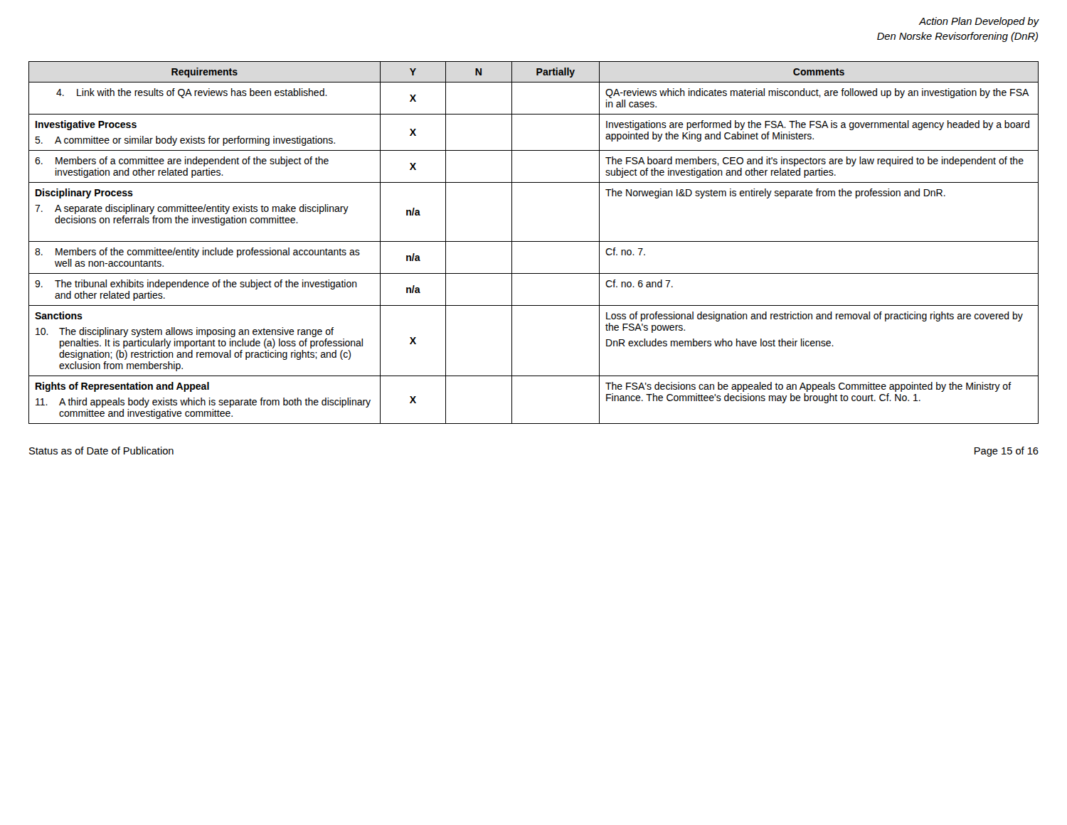Action Plan Developed by
Den Norske Revisorforening (DnR)
| Requirements | Y | N | Partially | Comments |
| --- | --- | --- | --- | --- |
| 4. Link with the results of QA reviews has been established. | X | | | QA-reviews which indicates material misconduct, are followed up by an investigation by the FSA in all cases. |
| Investigative Process 5. A committee or similar body exists for performing investigations. | X | | | Investigations are performed by the FSA. The FSA is a governmental agency headed by a board appointed by the King and Cabinet of Ministers. |
| 6. Members of a committee are independent of the subject of the investigation and other related parties. | X | | | The FSA board members, CEO and it's inspectors are by law required to be independent of the subject of the investigation and other related parties. |
| Disciplinary Process 7. A separate disciplinary committee/entity exists to make disciplinary decisions on referrals from the investigation committee. | n/a | | | The Norwegian I&D system is entirely separate from the profession and DnR. |
| 8. Members of the committee/entity include professional accountants as well as non-accountants. | n/a | | | Cf. no. 7. |
| 9. The tribunal exhibits independence of the subject of the investigation and other related parties. | n/a | | | Cf. no. 6 and 7. |
| Sanctions 10. The disciplinary system allows imposing an extensive range of penalties. It is particularly important to include (a) loss of professional designation; (b) restriction and removal of practicing rights; and (c) exclusion from membership. | X | | | Loss of professional designation and restriction and removal of practicing rights are covered by the FSA's powers. DnR excludes members who have lost their license. |
| Rights of Representation and Appeal 11. A third appeals body exists which is separate from both the disciplinary committee and investigative committee. | X | | | The FSA's decisions can be appealed to an Appeals Committee appointed by the Ministry of Finance. The Committee's decisions may be brought to court. Cf. No. 1. |
Status as of Date of Publication Page 15 of 16